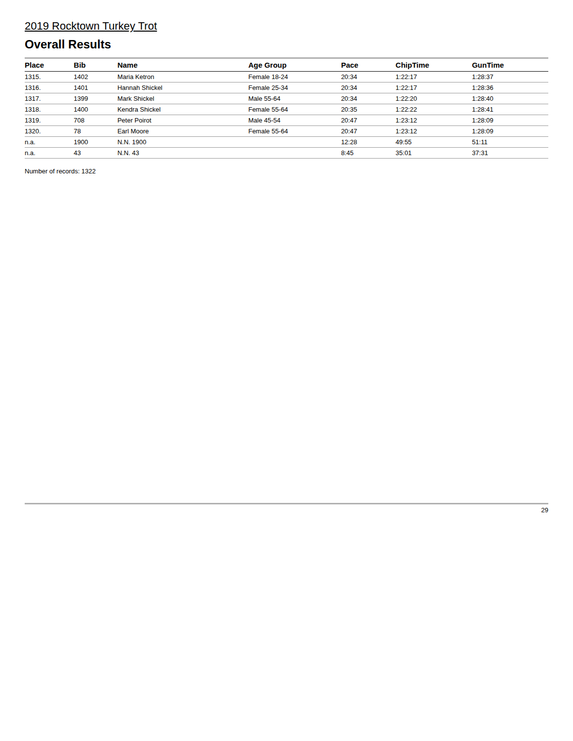2019 Rocktown Turkey Trot
Overall Results
| Place | Bib | Name | Age Group | Pace | ChipTime | GunTime |
| --- | --- | --- | --- | --- | --- | --- |
| 1315. | 1402 | Maria Ketron | Female 18-24 | 20:34 | 1:22:17 | 1:28:37 |
| 1316. | 1401 | Hannah Shickel | Female 25-34 | 20:34 | 1:22:17 | 1:28:36 |
| 1317. | 1399 | Mark Shickel | Male 55-64 | 20:34 | 1:22:20 | 1:28:40 |
| 1318. | 1400 | Kendra Shickel | Female 55-64 | 20:35 | 1:22:22 | 1:28:41 |
| 1319. | 708 | Peter Poirot | Male 45-54 | 20:47 | 1:23:12 | 1:28:09 |
| 1320. | 78 | Earl Moore | Female 55-64 | 20:47 | 1:23:12 | 1:28:09 |
| n.a. | 1900 | N.N. 1900 | | 12:28 | 49:55 | 51:11 |
| n.a. | 43 | N.N. 43 | | 8:45 | 35:01 | 37:31 |
Number of records: 1322
29